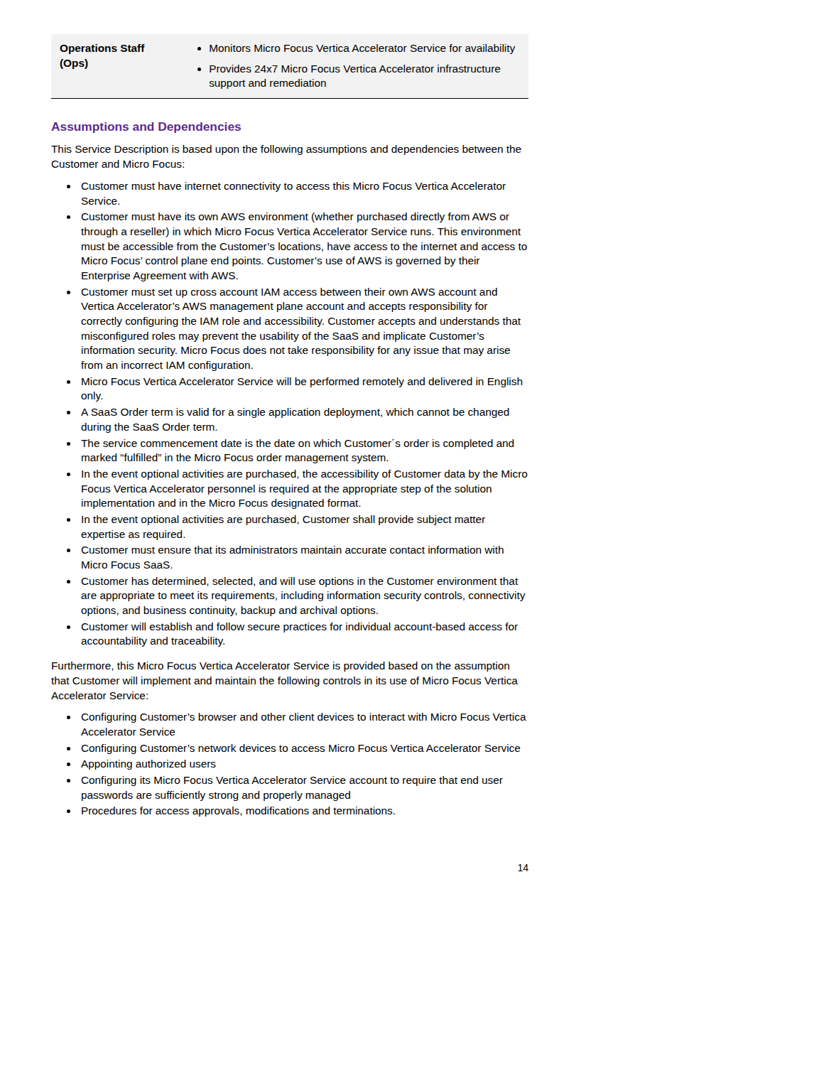| Operations Staff (Ops) | Monitors Micro Focus Vertica Accelerator Service for availability Provides 24x7 Micro Focus Vertica Accelerator infrastructure support and remediation |
Assumptions and Dependencies
This Service Description is based upon the following assumptions and dependencies between the Customer and Micro Focus:
Customer must have internet connectivity to access this Micro Focus Vertica Accelerator Service.
Customer must have its own AWS environment (whether purchased directly from AWS or through a reseller) in which Micro Focus Vertica Accelerator Service runs. This environment must be accessible from the Customer’s locations, have access to the internet and access to Micro Focus’ control plane end points. Customer’s use of AWS is governed by their Enterprise Agreement with AWS.
Customer must set up cross account IAM access between their own AWS account and Vertica Accelerator’s AWS management plane account and accepts responsibility for correctly configuring the IAM role and accessibility. Customer accepts and understands that misconfigured roles may prevent the usability of the SaaS and implicate Customer’s information security. Micro Focus does not take responsibility for any issue that may arise from an incorrect IAM configuration.
Micro Focus Vertica Accelerator Service will be performed remotely and delivered in English only.
A SaaS Order term is valid for a single application deployment, which cannot be changed during the SaaS Order term.
The service commencement date is the date on which Customer´s order is completed and marked “fulfilled” in the Micro Focus order management system.
In the event optional activities are purchased, the accessibility of Customer data by the Micro Focus Vertica Accelerator personnel is required at the appropriate step of the solution implementation and in the Micro Focus designated format.
In the event optional activities are purchased, Customer shall provide subject matter expertise as required.
Customer must ensure that its administrators maintain accurate contact information with Micro Focus SaaS.
Customer has determined, selected, and will use options in the Customer environment that are appropriate to meet its requirements, including information security controls, connectivity options, and business continuity, backup and archival options.
Customer will establish and follow secure practices for individual account-based access for accountability and traceability.
Furthermore, this Micro Focus Vertica Accelerator Service is provided based on the assumption that Customer will implement and maintain the following controls in its use of Micro Focus Vertica Accelerator Service:
Configuring Customer’s browser and other client devices to interact with Micro Focus Vertica Accelerator Service
Configuring Customer’s network devices to access Micro Focus Vertica Accelerator Service
Appointing authorized users
Configuring its Micro Focus Vertica Accelerator Service account to require that end user passwords are sufficiently strong and properly managed
Procedures for access approvals, modifications and terminations.
14